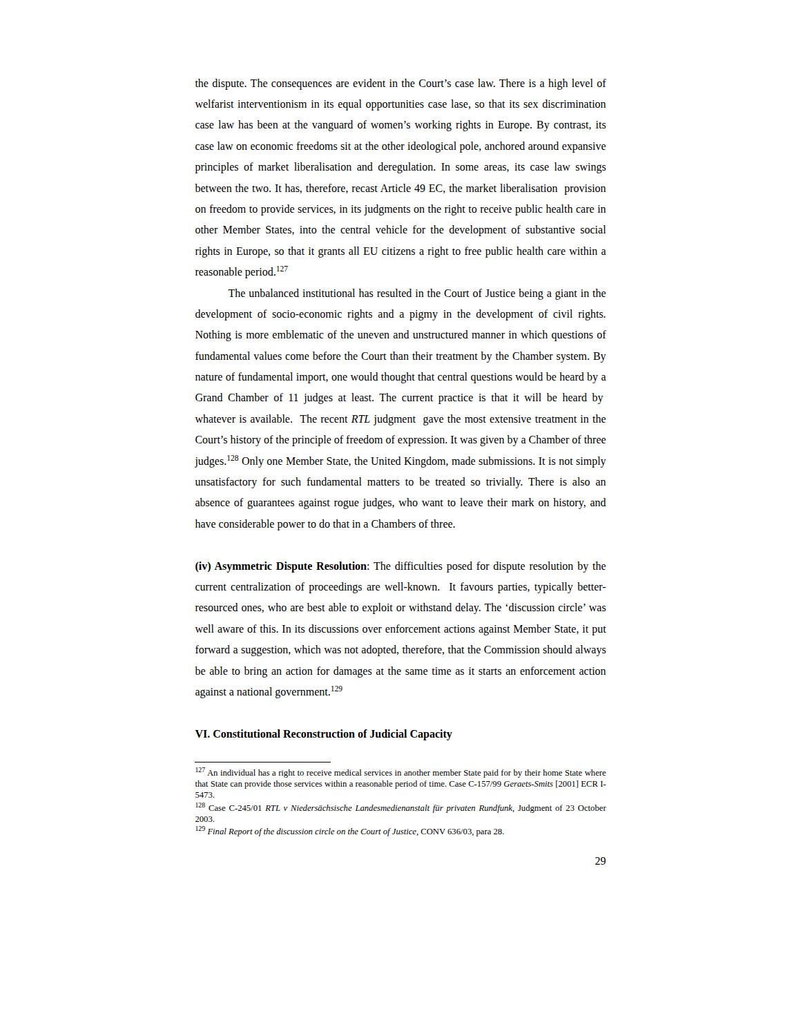the dispute. The consequences are evident in the Court’s case law. There is a high level of welfarist interventionism in its equal opportunities case lase, so that its sex discrimination case law has been at the vanguard of women’s working rights in Europe. By contrast, its case law on economic freedoms sit at the other ideological pole, anchored around expansive principles of market liberalisation and deregulation. In some areas, its case law swings between the two. It has, therefore, recast Article 49 EC, the market liberalisation provision on freedom to provide services, in its judgments on the right to receive public health care in other Member States, into the central vehicle for the development of substantive social rights in Europe, so that it grants all EU citizens a right to free public health care within a reasonable period.127
The unbalanced institutional has resulted in the Court of Justice being a giant in the development of socio-economic rights and a pigmy in the development of civil rights. Nothing is more emblematic of the uneven and unstructured manner in which questions of fundamental values come before the Court than their treatment by the Chamber system. By nature of fundamental import, one would thought that central questions would be heard by a Grand Chamber of 11 judges at least. The current practice is that it will be heard by whatever is available. The recent RTL judgment gave the most extensive treatment in the Court’s history of the principle of freedom of expression. It was given by a Chamber of three judges.128 Only one Member State, the United Kingdom, made submissions. It is not simply unsatisfactory for such fundamental matters to be treated so trivially. There is also an absence of guarantees against rogue judges, who want to leave their mark on history, and have considerable power to do that in a Chambers of three.
(iv) Asymmetric Dispute Resolution: The difficulties posed for dispute resolution by the current centralization of proceedings are well-known. It favours parties, typically better-resourced ones, who are best able to exploit or withstand delay. The ‘discussion circle’ was well aware of this. In its discussions over enforcement actions against Member State, it put forward a suggestion, which was not adopted, therefore, that the Commission should always be able to bring an action for damages at the same time as it starts an enforcement action against a national government.129
VI. Constitutional Reconstruction of Judicial Capacity
127 An individual has a right to receive medical services in another member State paid for by their home State where that State can provide those services within a reasonable period of time. Case C-157/99 Geraets-Smits [2001] ECR I-5473.
128 Case C-245/01 RTL v Niedersächsische Landesmedienanstalt für privaten Rundfunk, Judgment of 23 October 2003.
129 Final Report of the discussion circle on the Court of Justice, CONV 636/03, para 28.
29